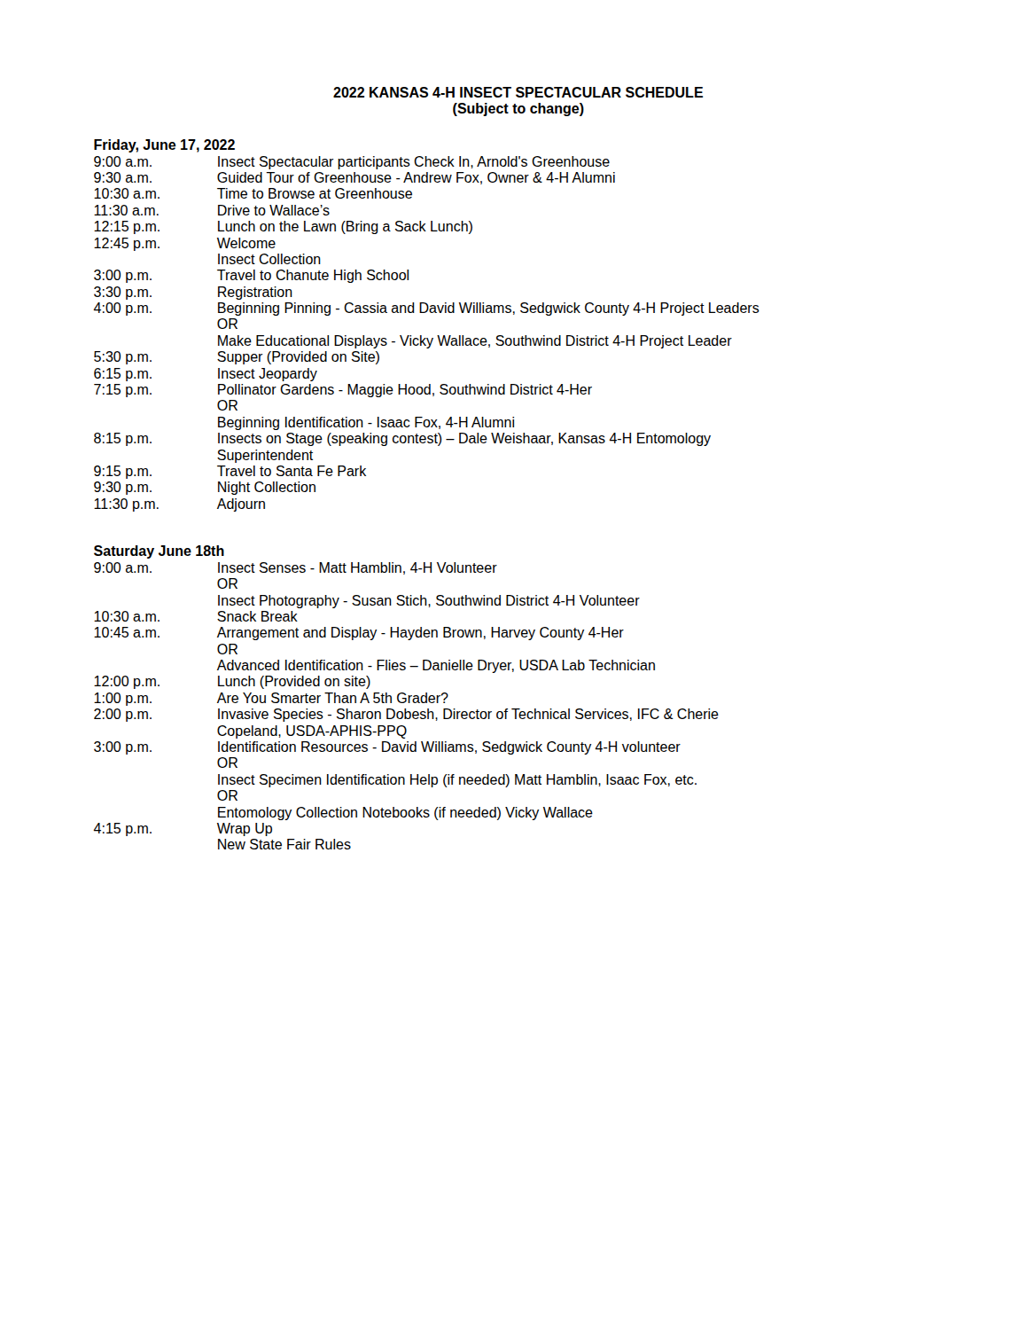2022 KANSAS 4-H INSECT SPECTACULAR SCHEDULE (Subject to change)
Friday, June 17, 2022
| 9:00 a.m. | Insect Spectacular participants Check In, Arnold's Greenhouse |
| 9:30 a.m. | Guided Tour of Greenhouse - Andrew Fox, Owner & 4-H Alumni |
| 10:30 a.m. | Time to Browse at Greenhouse |
| 11:30 a.m. | Drive to Wallace’s |
| 12:15 p.m. | Lunch on the Lawn (Bring a Sack Lunch) |
| 12:45 p.m. | Welcome Insect Collection |
| 3:00 p.m. | Travel to Chanute High School |
| 3:30 p.m. | Registration |
| 4:00 p.m. | Beginning Pinning - Cassia and David Williams, Sedgwick County 4-H Project Leaders OR Make Educational Displays - Vicky Wallace, Southwind District 4-H Project Leader |
| 5:30 p.m. | Supper (Provided on Site) |
| 6:15 p.m. | Insect Jeopardy |
| 7:15 p.m. | Pollinator Gardens - Maggie Hood, Southwind District 4-Her OR Beginning Identification - Isaac Fox, 4-H Alumni |
| 8:15 p.m. | Insects on Stage (speaking contest) – Dale Weishaar, Kansas 4-H Entomology Superintendent |
| 9:15 p.m. | Travel to Santa Fe Park |
| 9:30 p.m. | Night Collection |
| 11:30 p.m. | Adjourn |
Saturday June 18th
| 9:00 a.m. | Insect Senses - Matt Hamblin, 4-H Volunteer OR Insect Photography - Susan Stich, Southwind District 4-H Volunteer |
| 10:30 a.m. | Snack Break |
| 10:45 a.m. | Arrangement and Display - Hayden Brown, Harvey County 4-Her OR Advanced Identification - Flies – Danielle Dryer, USDA Lab Technician |
| 12:00 p.m. | Lunch (Provided on site) |
| 1:00 p.m. | Are You Smarter Than A 5th Grader? |
| 2:00 p.m. | Invasive Species - Sharon Dobesh, Director of Technical Services, IFC & Cherie Copeland, USDA-APHIS-PPQ |
| 3:00 p.m. | Identification Resources - David Williams, Sedgwick County 4-H volunteer OR Insect Specimen Identification Help (if needed) Matt Hamblin, Isaac Fox, etc. OR Entomology Collection Notebooks (if needed) Vicky Wallace |
| 4:15 p.m. | Wrap Up New State Fair Rules |